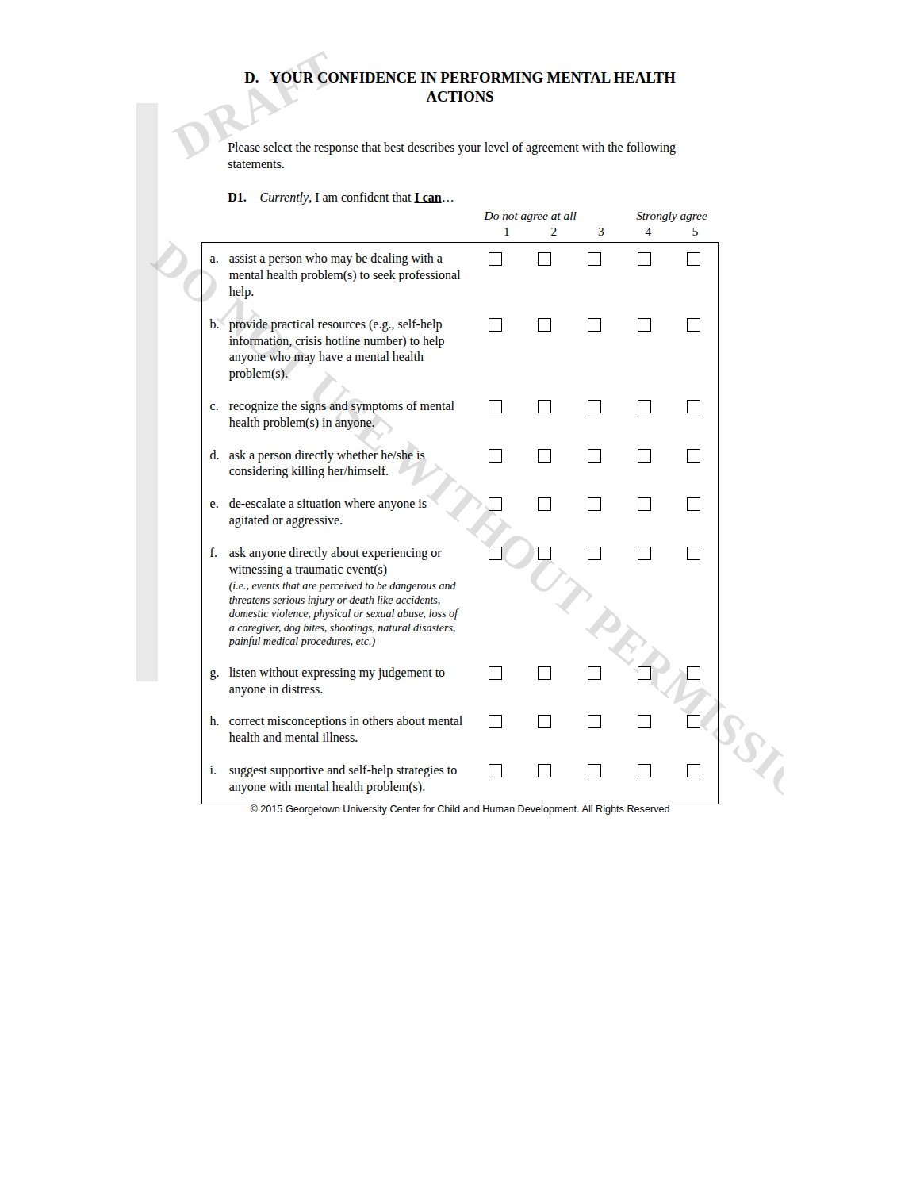DRAFT
DO NOT USE WITHOUT PERMISSION
D. YOUR CONFIDENCE IN PERFORMING MENTAL HEALTH
ACTIONS
Please select the response that best describes your level of agreement with the following statements.
D1. Currently, I am confident that I can…
| | Do not agree at all | | Strongly agree |
| | 1 | 2 | 3 | 4 | 5 |
| a. | assist a person who may be dealing with a mental health problem(s) to seek professional help. | | | | | |
| b. | provide practical resources (e.g., self-help information, crisis hotline number) to help anyone who may have a mental health problem(s). | | | | | |
| c. | recognize the signs and symptoms of mental health problem(s) in anyone. | | | | | |
| d. | ask a person directly whether he/she is considering killing her/himself. | | | | | |
| e. | de-escalate a situation where anyone is agitated or aggressive. | | | | | |
| f. | ask anyone directly about experiencing or witnessing a traumatic event(s) ( i.e., events that are perceived to be dangerous and threatens serious injury or death like accidents, domestic violence, physical or sexual abuse, loss of a caregiver, dog bites, shootings, natural disasters, painful medical procedures, etc. ) | | | | | |
| g. | listen without expressing my judgement to anyone in distress. | | | | | |
| h. | correct misconceptions in others about mental health and mental illness. | | | | | |
| i. | suggest supportive and self-help strategies to anyone with mental health problem(s). | | | | | |
© 2015 Georgetown University Center for Child and Human Development. All Rights Reserved